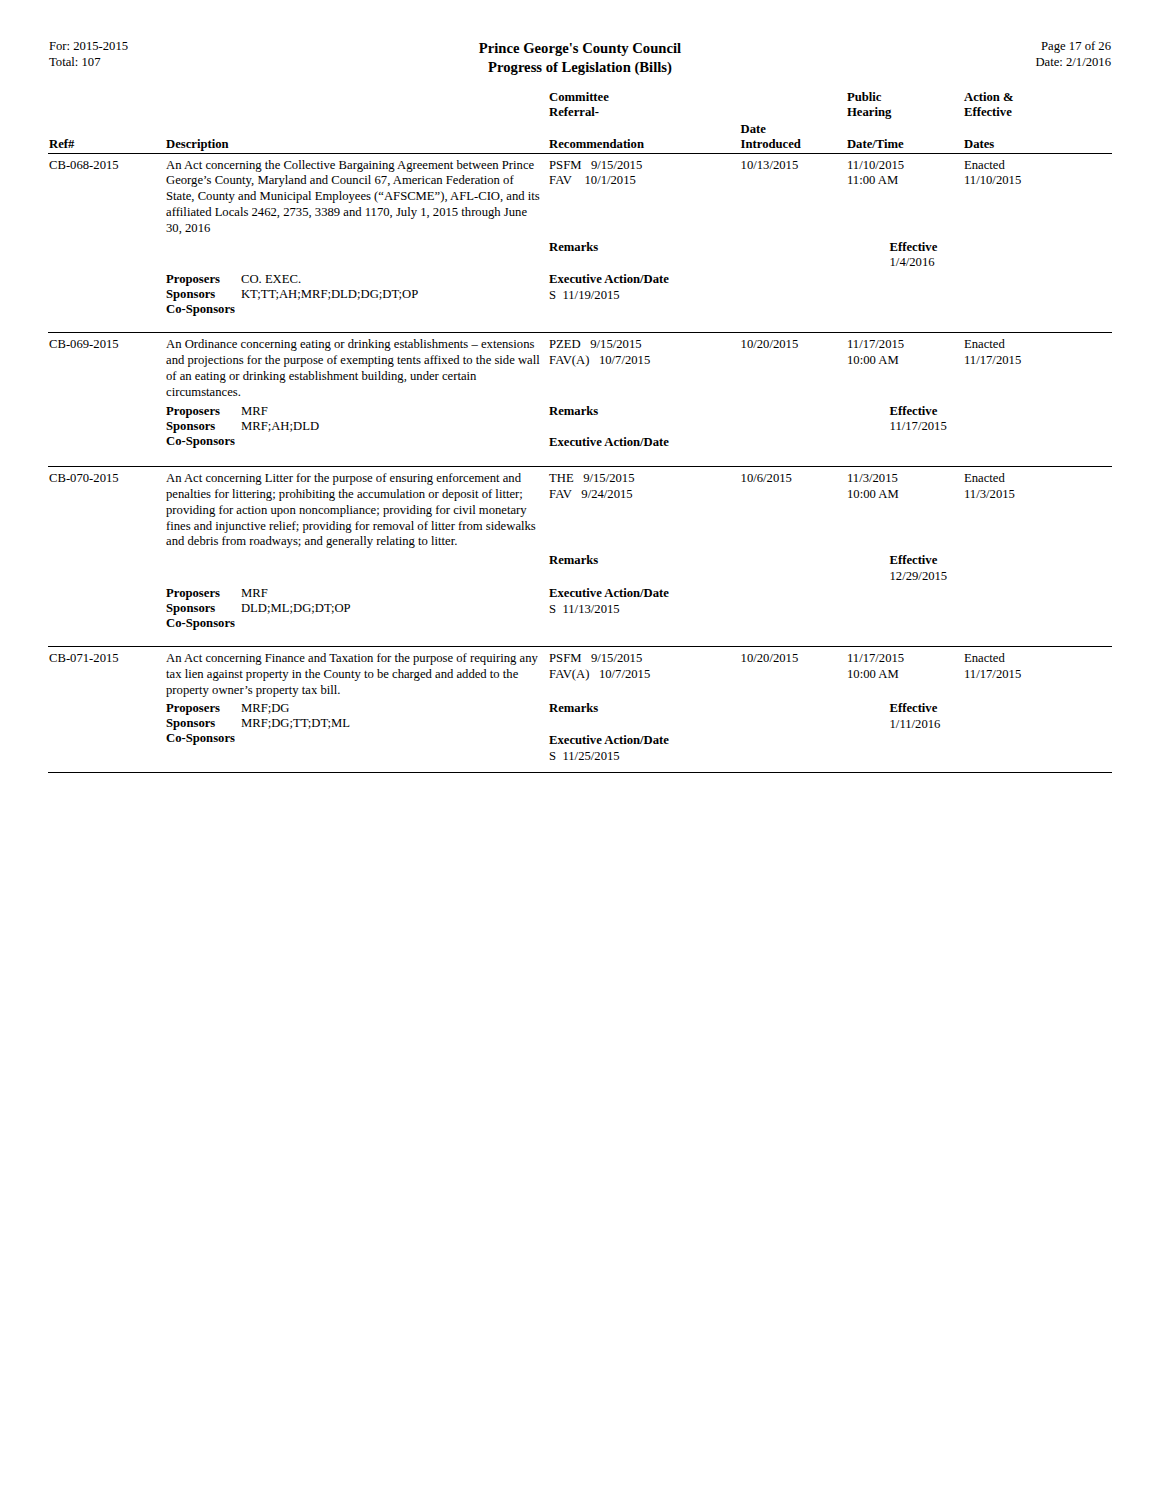| For: 2015-2015 Total: 107 | Prince George's County Council Progress of Legislation (Bills) | Page 17 of 26 Date: 2/1/2016 |
| | | Committee Referral- | | Public Hearing | Action & Effective |
| Ref# | Description | Recommendation | Date Introduced | Date/Time | Dates |
| CB-068-2015 | An Act concerning the Collective Bargaining Agreement between Prince George’s County, Maryland and Council 67, American Federation of State, County and Municipal Employees (“AFSCME”), AFL-CIO, and its affiliated Locals 2462, 2735, 3389 and 1170, July 1, 2015 through June 30, 2016 | PSFM 9/15/2015 FAV 10/1/2015 | 10/13/2015 | 11/10/2015 11:00 AM | Enacted 11/10/2015 |
| | | Remarks | Effective 1/4/2016 |
| | / Proposers / CO. EXEC. / / Sponsors / KT;TT;AH;MRF;DLD;DG;DT;OP / / Co-Sponsors / / | Executive Action/Date S 11/19/2015 | |
| CB-069-2015 | An Ordinance concerning eating or drinking establishments – extensions and projections for the purpose of exempting tents affixed to the side wall of an eating or drinking establishment building, under certain circumstances. | PZED 9/15/2015 FAV(A) 10/7/2015 | 10/20/2015 | 11/17/2015 10:00 AM | Enacted 11/17/2015 |
| | / Proposers / MRF / / Sponsors / MRF;AH;DLD / / Co-Sponsors / / | Remarks Executive Action/Date | Effective 11/17/2015 |
| CB-070-2015 | An Act concerning Litter for the purpose of ensuring enforcement and penalties for littering; prohibiting the accumulation or deposit of litter; providing for action upon noncompliance; providing for civil monetary fines and injunctive relief; providing for removal of litter from sidewalks and debris from roadways; and generally relating to litter. | THE 9/15/2015 FAV 9/24/2015 | 10/6/2015 | 11/3/2015 10:00 AM | Enacted 11/3/2015 |
| | | Remarks | Effective 12/29/2015 |
| | / Proposers / MRF / / Sponsors / DLD;ML;DG;DT;OP / / Co-Sponsors / / | Executive Action/Date S 11/13/2015 | |
| CB-071-2015 | An Act concerning Finance and Taxation for the purpose of requiring any tax lien against property in the County to be charged and added to the property owner’s property tax bill. | PSFM 9/15/2015 FAV(A) 10/7/2015 | 10/20/2015 | 11/17/2015 10:00 AM | Enacted 11/17/2015 |
| | / Proposers / MRF;DG / / Sponsors / MRF;DG;TT;DT;ML / / Co-Sponsors / / | Remarks Executive Action/Date S 11/25/2015 | Effective 1/11/2016 |